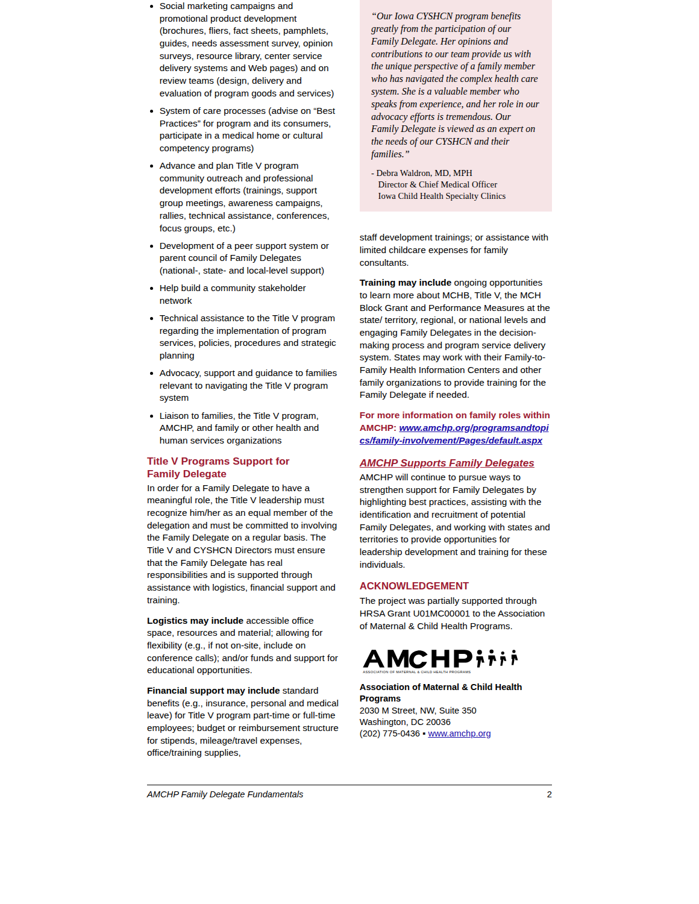Social marketing campaigns and promotional product development (brochures, fliers, fact sheets, pamphlets, guides, needs assessment survey, opinion surveys, resource library, center service delivery systems and Web pages) and on review teams (design, delivery and evaluation of program goods and services)
System of care processes (advise on “Best Practices” for program and its consumers, participate in a medical home or cultural competency programs)
Advance and plan Title V program community outreach and professional development efforts (trainings, support group meetings, awareness campaigns, rallies, technical assistance, conferences, focus groups, etc.)
Development of a peer support system or parent council of Family Delegates (national-, state- and local-level support)
Help build a community stakeholder network
Technical assistance to the Title V program regarding the implementation of program services, policies, procedures and strategic planning
Advocacy, support and guidance to families relevant to navigating the Title V program system
Liaison to families, the Title V program, AMCHP, and family or other health and human services organizations
Title V Programs Support for
Family Delegate
In order for a Family Delegate to have a meaningful role, the Title V leadership must recognize him/her as an equal member of the delegation and must be committed to involving the Family Delegate on a regular basis. The Title V and CYSHCN Directors must ensure that the Family Delegate has real responsibilities and is supported through assistance with logistics, financial support and training.
Logistics may include accessible office space, resources and material; allowing for flexibility (e.g., if not on-site, include on conference calls); and/or funds and support for educational opportunities.
Financial support may include standard benefits (e.g., insurance, personal and medical leave) for Title V program part-time or full-time employees; budget or reimbursement structure for stipends, mileage/travel expenses, office/training supplies,
“Our Iowa CYSHCN program benefits greatly from the participation of our Family Delegate. Her opinions and contributions to our team provide us with the unique perspective of a family member who has navigated the complex health care system. She is a valuable member who speaks from experience, and her role in our advocacy efforts is tremendous. Our Family Delegate is viewed as an expert on the needs of our CYSHCN and their families.”
- Debra Waldron, MD, MPH Director & Chief Medical Officer Iowa Child Health Specialty Clinics
staff development trainings; or assistance with limited childcare expenses for family consultants.
Training may include ongoing opportunities to learn more about MCHB, Title V, the MCH Block Grant and Performance Measures at the state/ territory, regional, or national levels and engaging Family Delegates in the decision-making process and program service delivery system. States may work with their Family-to-Family Health Information Centers and other family organizations to provide training for the Family Delegate if needed.
For more information on family roles within AMCHP: www.amchp.org/programsandtopics/family-involvement/Pages/default.aspx
AMCHP Supports Family Delegates
AMCHP will continue to pursue ways to strengthen support for Family Delegates by highlighting best practices, assisting with the identification and recruitment of potential Family Delegates, and working with states and territories to provide opportunities for leadership development and training for these individuals.
ACKNOWLEDGEMENT
The project was partially supported through HRSA Grant U01MC00001 to the Association of Maternal & Child Health Programs.
ASSOCIATION OF MATERNAL & CHILD HEALTH PROGRAMS
Association of Maternal & Child Health Programs
2030 M Street, NW, Suite 350
Washington, DC 20036
(202) 775-0436 ▪ www.amchp.org
AMCHP Family Delegate Fundamentals 2